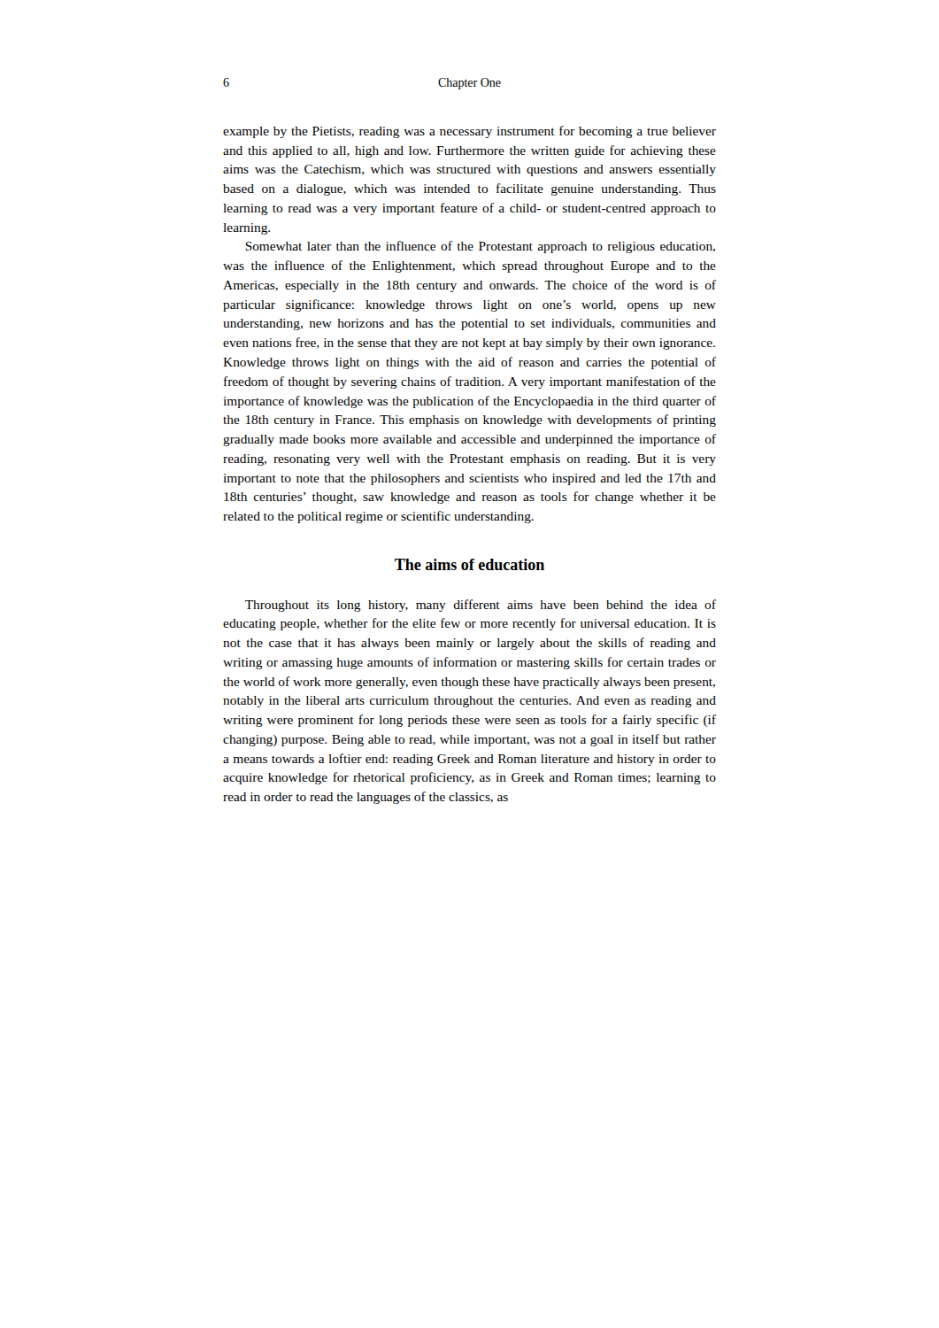6
Chapter One
example by the Pietists, reading was a necessary instrument for becoming a true believer and this applied to all, high and low. Furthermore the written guide for achieving these aims was the Catechism, which was structured with questions and answers essentially based on a dialogue, which was intended to facilitate genuine understanding. Thus learning to read was a very important feature of a child- or student-centred approach to learning.
Somewhat later than the influence of the Protestant approach to religious education, was the influence of the Enlightenment, which spread throughout Europe and to the Americas, especially in the 18th century and onwards. The choice of the word is of particular significance: knowledge throws light on one’s world, opens up new understanding, new horizons and has the potential to set individuals, communities and even nations free, in the sense that they are not kept at bay simply by their own ignorance. Knowledge throws light on things with the aid of reason and carries the potential of freedom of thought by severing chains of tradition. A very important manifestation of the importance of knowledge was the publication of the Encyclopaedia in the third quarter of the 18th century in France. This emphasis on knowledge with developments of printing gradually made books more available and accessible and underpinned the importance of reading, resonating very well with the Protestant emphasis on reading. But it is very important to note that the philosophers and scientists who inspired and led the 17th and 18th centuries’ thought, saw knowledge and reason as tools for change whether it be related to the political regime or scientific understanding.
The aims of education
Throughout its long history, many different aims have been behind the idea of educating people, whether for the elite few or more recently for universal education. It is not the case that it has always been mainly or largely about the skills of reading and writing or amassing huge amounts of information or mastering skills for certain trades or the world of work more generally, even though these have practically always been present, notably in the liberal arts curriculum throughout the centuries. And even as reading and writing were prominent for long periods these were seen as tools for a fairly specific (if changing) purpose. Being able to read, while important, was not a goal in itself but rather a means towards a loftier end: reading Greek and Roman literature and history in order to acquire knowledge for rhetorical proficiency, as in Greek and Roman times; learning to read in order to read the languages of the classics, as